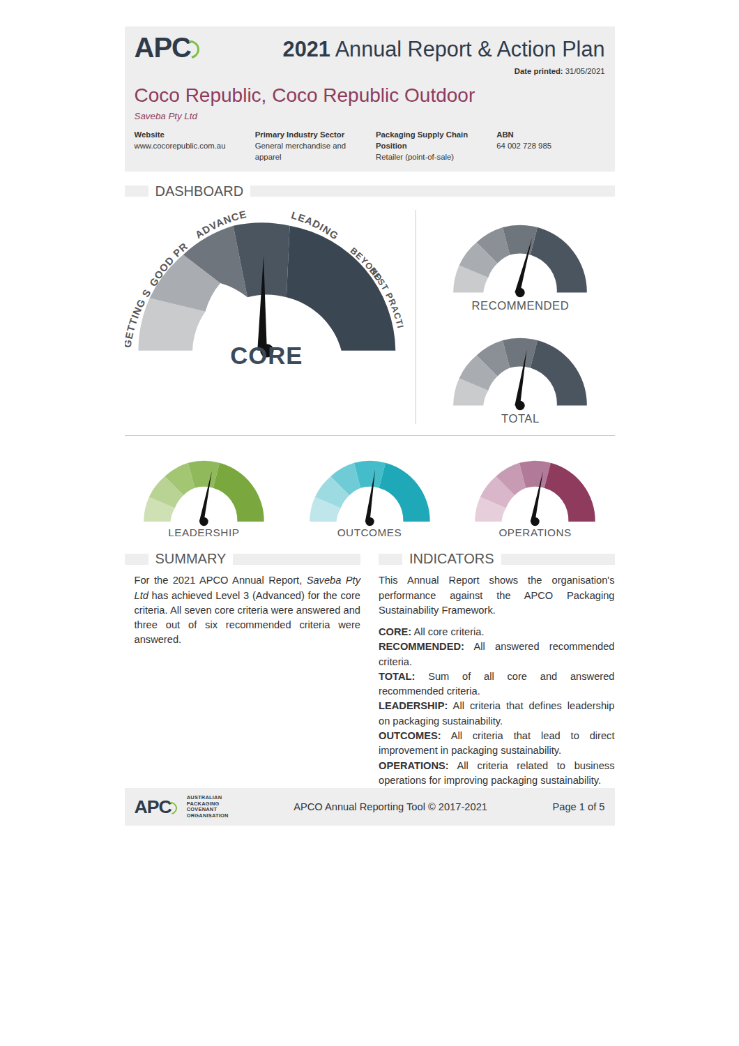APC
2021 Annual Report & Action Plan
Date printed: 31/05/2021
Coco Republic, Coco Republic Outdoor
Saveba Pty Ltd
Website www.cocorepublic.com.au
Primary Industry Sector General merchandise and apparel
Packaging Supply Chain Position Retailer (point-of-sale)
ABN 64 002 728 985
DASHBOARD
GETTING STARTED GOOD PROGRESS ADVANCED LEADING BEYOND BEST PRACTICE
CORE
RECOMMENDED
TOTAL
LEADERSHIP
OUTCOMES
OPERATIONS
SUMMARY
For the 2021 APCO Annual Report, Saveba Pty Ltd has achieved Level 3 (Advanced) for the core criteria. All seven core criteria were answered and three out of six recommended criteria were answered.
INDICATORS
This Annual Report shows the organisation's performance against the APCO Packaging Sustainability Framework.
CORE: All core criteria.
RECOMMENDED: All answered recommended criteria.
TOTAL: Sum of all core and answered recommended criteria.
LEADERSHIP: All criteria that defines leadership on packaging sustainability.
OUTCOMES: All criteria that lead to direct improvement in packaging sustainability.
OPERATIONS: All criteria related to business operations for improving packaging sustainability.
APC
AUSTRALIAN
PACKAGING
COVENANT
ORGANISATION
APCO Annual Reporting Tool © 2017-2021
Page 1 of 5